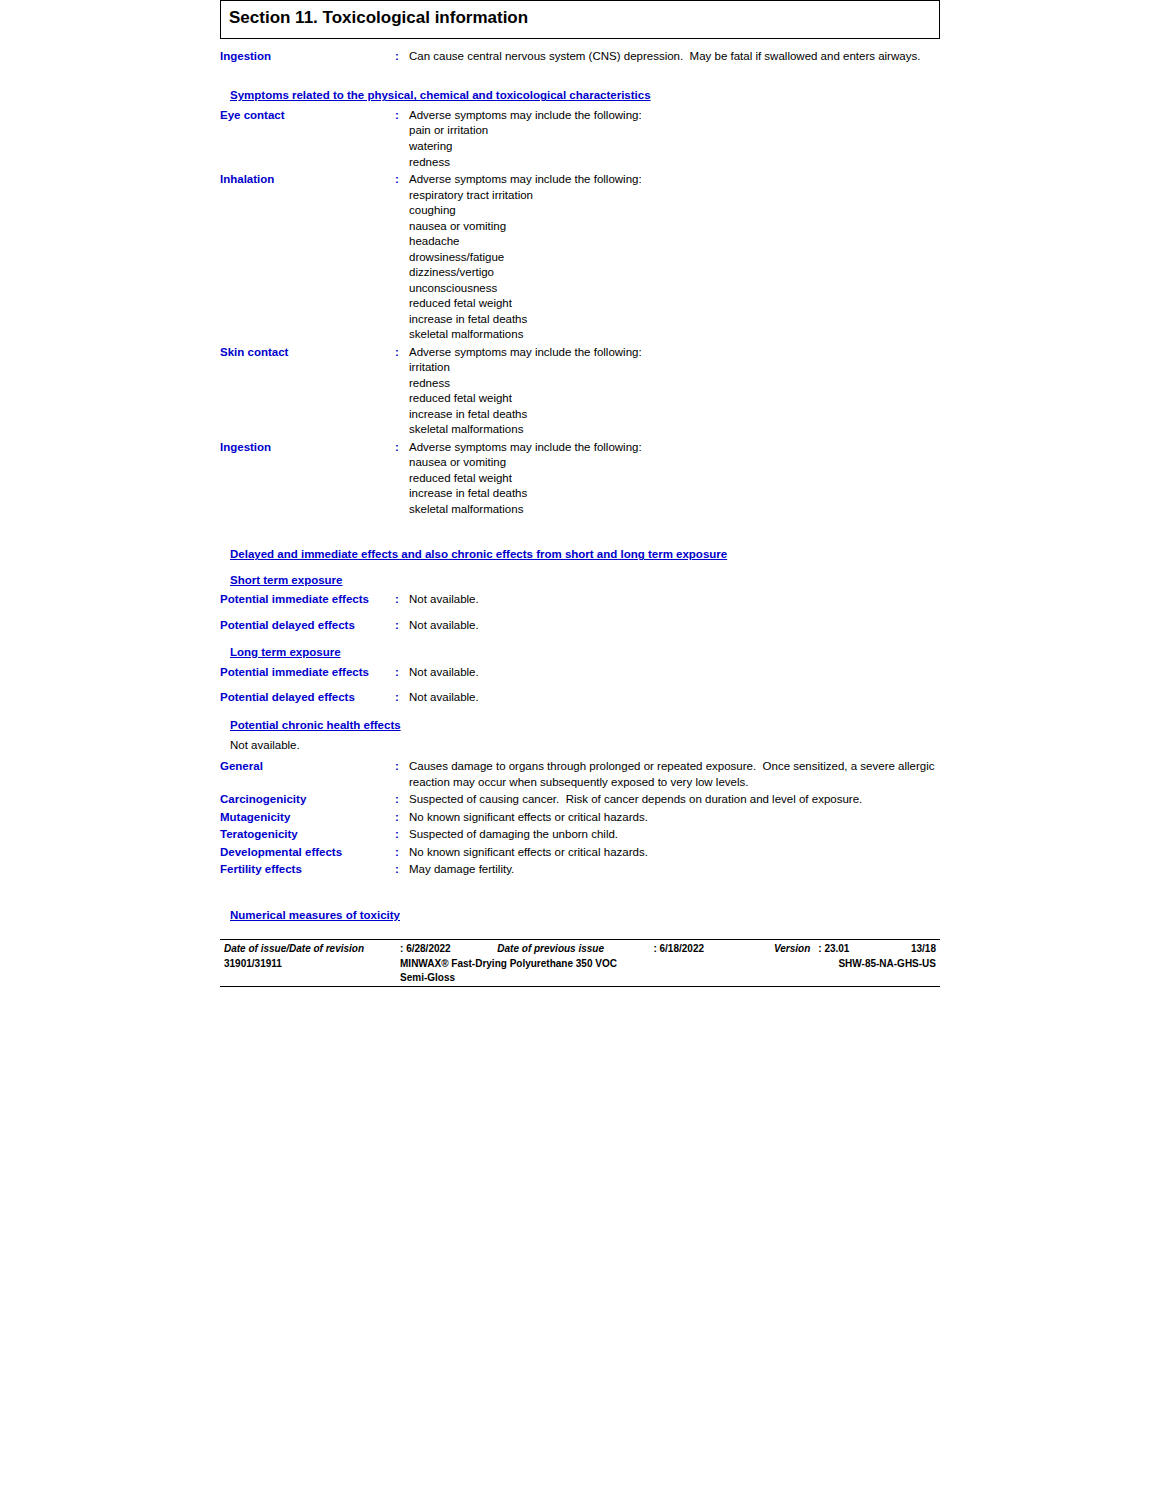Section 11. Toxicological information
| Ingestion | : | Can cause central nervous system (CNS) depression. May be fatal if swallowed and enters airways. |
Symptoms related to the physical, chemical and toxicological characteristics
| Eye contact | : | Adverse symptoms may include the following: pain or irritation watering redness |
| Inhalation | : | Adverse symptoms may include the following: respiratory tract irritation coughing nausea or vomiting headache drowsiness/fatigue dizziness/vertigo unconsciousness reduced fetal weight increase in fetal deaths skeletal malformations |
| Skin contact | : | Adverse symptoms may include the following: irritation redness reduced fetal weight increase in fetal deaths skeletal malformations |
| Ingestion | : | Adverse symptoms may include the following: nausea or vomiting reduced fetal weight increase in fetal deaths skeletal malformations |
Delayed and immediate effects and also chronic effects from short and long term exposure
Short term exposure
| Potential immediate effects | : | Not available. |
| Potential delayed effects | : | Not available. |
Long term exposure
| Potential immediate effects | : | Not available. |
| Potential delayed effects | : | Not available. |
Potential chronic health effects
Not available.
| General | : | Causes damage to organs through prolonged or repeated exposure. Once sensitized, a severe allergic reaction may occur when subsequently exposed to very low levels. |
| Carcinogenicity | : | Suspected of causing cancer. Risk of cancer depends on duration and level of exposure. |
| Mutagenicity | : | No known significant effects or critical hazards. |
| Teratogenicity | : | Suspected of damaging the unborn child. |
| Developmental effects | : | No known significant effects or critical hazards. |
| Fertility effects | : | May damage fertility. |
Numerical measures of toxicity
| Date of issue/Date of revision | : 6/28/2022 | Date of previous issue | : 6/18/2022 | Version | : 23.01 | 13/18 |
| 31901/31911 | MINWAX® Fast-Drying Polyurethane 350 VOC Semi-Gloss | SHW-85-NA-GHS-US |